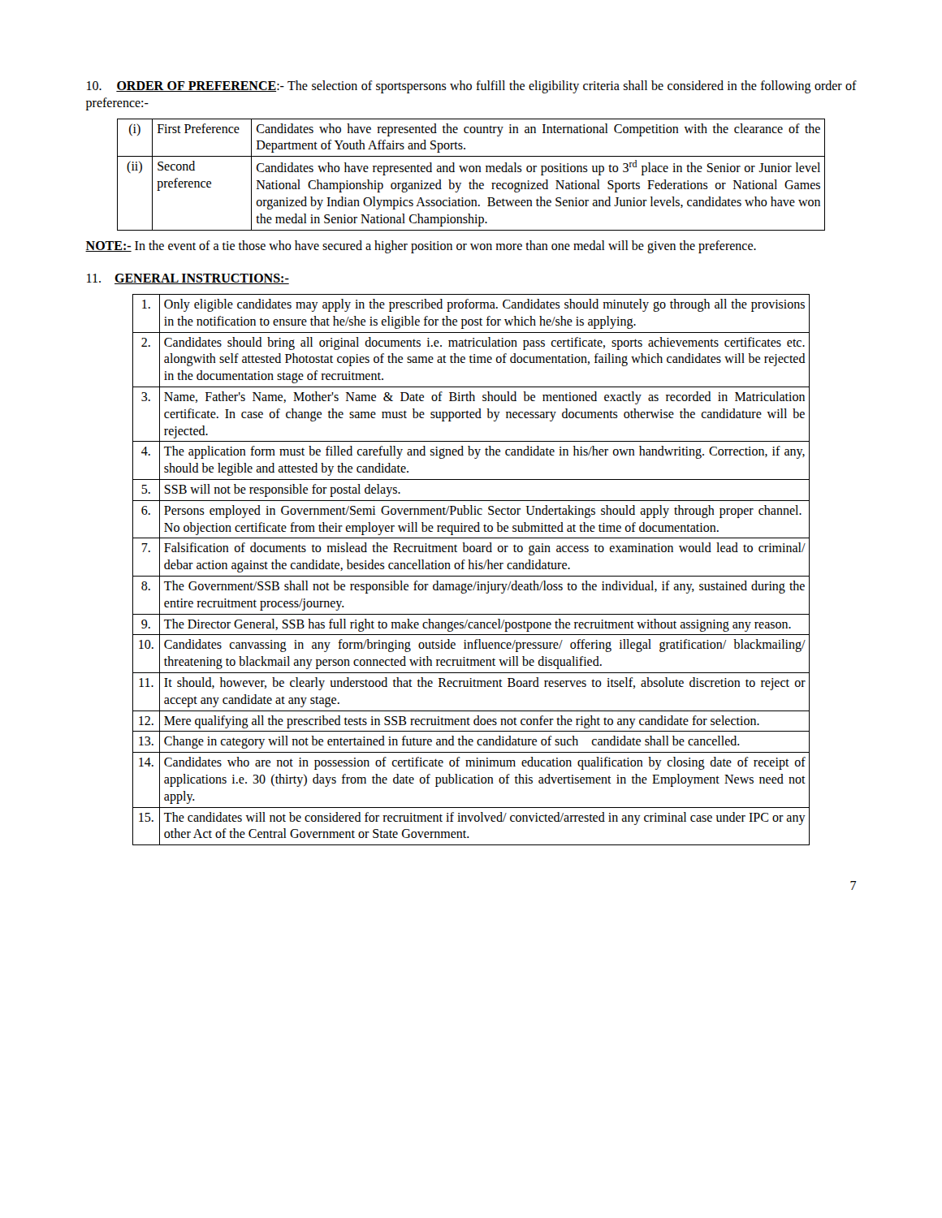10. ORDER OF PREFERENCE:- The selection of sportspersons who fulfill the eligibility criteria shall be considered in the following order of preference:-
| (i) | First Preference | Candidates who have represented the country in an International Competition with the clearance of the Department of Youth Affairs and Sports. |
| (ii) | Second preference | Candidates who have represented and won medals or positions up to 3 rd place in the Senior or Junior level National Championship organized by the recognized National Sports Federations or National Games organized by Indian Olympics Association. Between the Senior and Junior levels, candidates who have won the medal in Senior National Championship. |
NOTE:- In the event of a tie those who have secured a higher position or won more than one medal will be given the preference.
11. GENERAL INSTRUCTIONS:-
| 1. | Only eligible candidates may apply in the prescribed proforma. Candidates should minutely go through all the provisions in the notification to ensure that he/she is eligible for the post for which he/she is applying. |
| 2. | Candidates should bring all original documents i.e. matriculation pass certificate, sports achievements certificates etc. alongwith self attested Photostat copies of the same at the time of documentation, failing which candidates will be rejected in the documentation stage of recruitment. |
| 3. | Name, Father's Name, Mother's Name & Date of Birth should be mentioned exactly as recorded in Matriculation certificate. In case of change the same must be supported by necessary documents otherwise the candidature will be rejected. |
| 4. | The application form must be filled carefully and signed by the candidate in his/her own handwriting. Correction, if any, should be legible and attested by the candidate. |
| 5. | SSB will not be responsible for postal delays. |
| 6. | Persons employed in Government/Semi Government/Public Sector Undertakings should apply through proper channel. No objection certificate from their employer will be required to be submitted at the time of documentation. |
| 7. | Falsification of documents to mislead the Recruitment board or to gain access to examination would lead to criminal/ debar action against the candidate, besides cancellation of his/her candidature. |
| 8. | The Government/SSB shall not be responsible for damage/injury/death/loss to the individual, if any, sustained during the entire recruitment process/journey. |
| 9. | The Director General, SSB has full right to make changes/cancel/postpone the recruitment without assigning any reason. |
| 10. | Candidates canvassing in any form/bringing outside influence/pressure/ offering illegal gratification/ blackmailing/ threatening to blackmail any person connected with recruitment will be disqualified. |
| 11. | It should, however, be clearly understood that the Recruitment Board reserves to itself, absolute discretion to reject or accept any candidate at any stage. |
| 12. | Mere qualifying all the prescribed tests in SSB recruitment does not confer the right to any candidate for selection. |
| 13. | Change in category will not be entertained in future and the candidature of such candidate shall be cancelled. |
| 14. | Candidates who are not in possession of certificate of minimum education qualification by closing date of receipt of applications i.e. 30 (thirty) days from the date of publication of this advertisement in the Employment News need not apply. |
| 15. | The candidates will not be considered for recruitment if involved/ convicted/arrested in any criminal case under IPC or any other Act of the Central Government or State Government. |
7